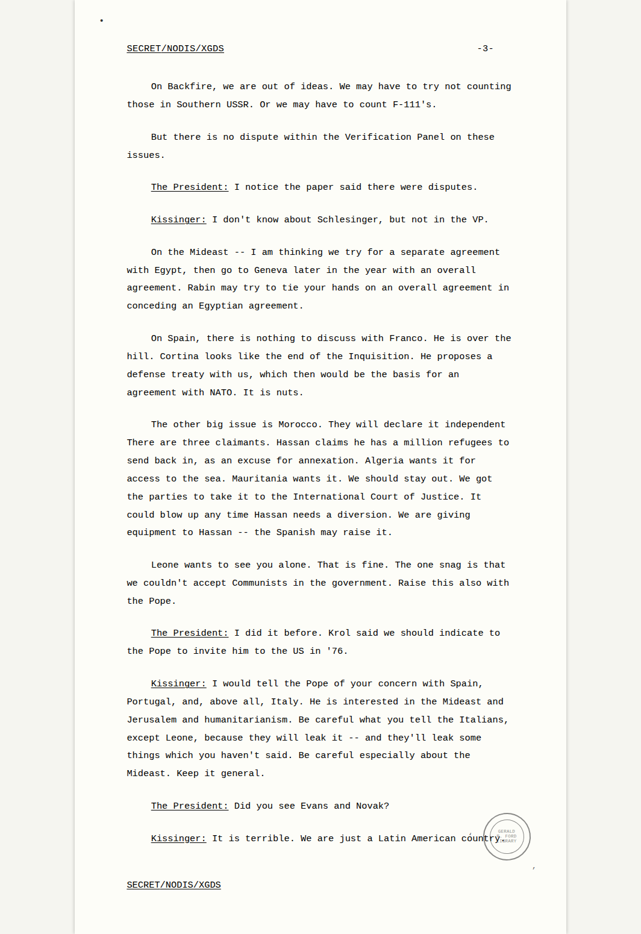•
SECRET/NODIS/XGDS
-3-
On Backfire, we are out of ideas. We may have to try not counting those in Southern USSR. Or we may have to count F-111's.
But there is no dispute within the Verification Panel on these issues.
The President: I notice the paper said there were disputes.
Kissinger: I don't know about Schlesinger, but not in the VP.
On the Mideast -- I am thinking we try for a separate agreement with Egypt, then go to Geneva later in the year with an overall agreement. Rabin may try to tie your hands on an overall agreement in conceding an Egyptian agreement.
On Spain, there is nothing to discuss with Franco. He is over the hill. Cortina looks like the end of the Inquisition. He proposes a defense treaty with us, which then would be the basis for an agreement with NATO. It is nuts.
The other big issue is Morocco. They will declare it independent There are three claimants. Hassan claims he has a million refugees to send back in, as an excuse for annexation. Algeria wants it for access to the sea. Mauritania wants it. We should stay out. We got the parties to take it to the International Court of Justice. It could blow up any time Hassan needs a diversion. We are giving equipment to Hassan -- the Spanish may raise it.
Leone wants to see you alone. That is fine. The one snag is that we couldn't accept Communists in the government. Raise this also with the Pope.
The President: I did it before. Krol said we should indicate to the Pope to invite him to the US in '76.
Kissinger: I would tell the Pope of your concern with Spain, Portugal, and, above all, Italy. He is interested in the Mideast and Jerusalem and humanitarianism. Be careful what you tell the Italians, except Leone, because they will leak it -- and they'll leak some things which you haven't said. Be careful especially about the Mideast. Keep it general.
The President: Did you see Evans and Novak?
Kissinger: It is terrible. We are just a Latin American country.
‘
’
GERALD
R. FORD
LIBRARY
SECRET/NODIS/XGDS